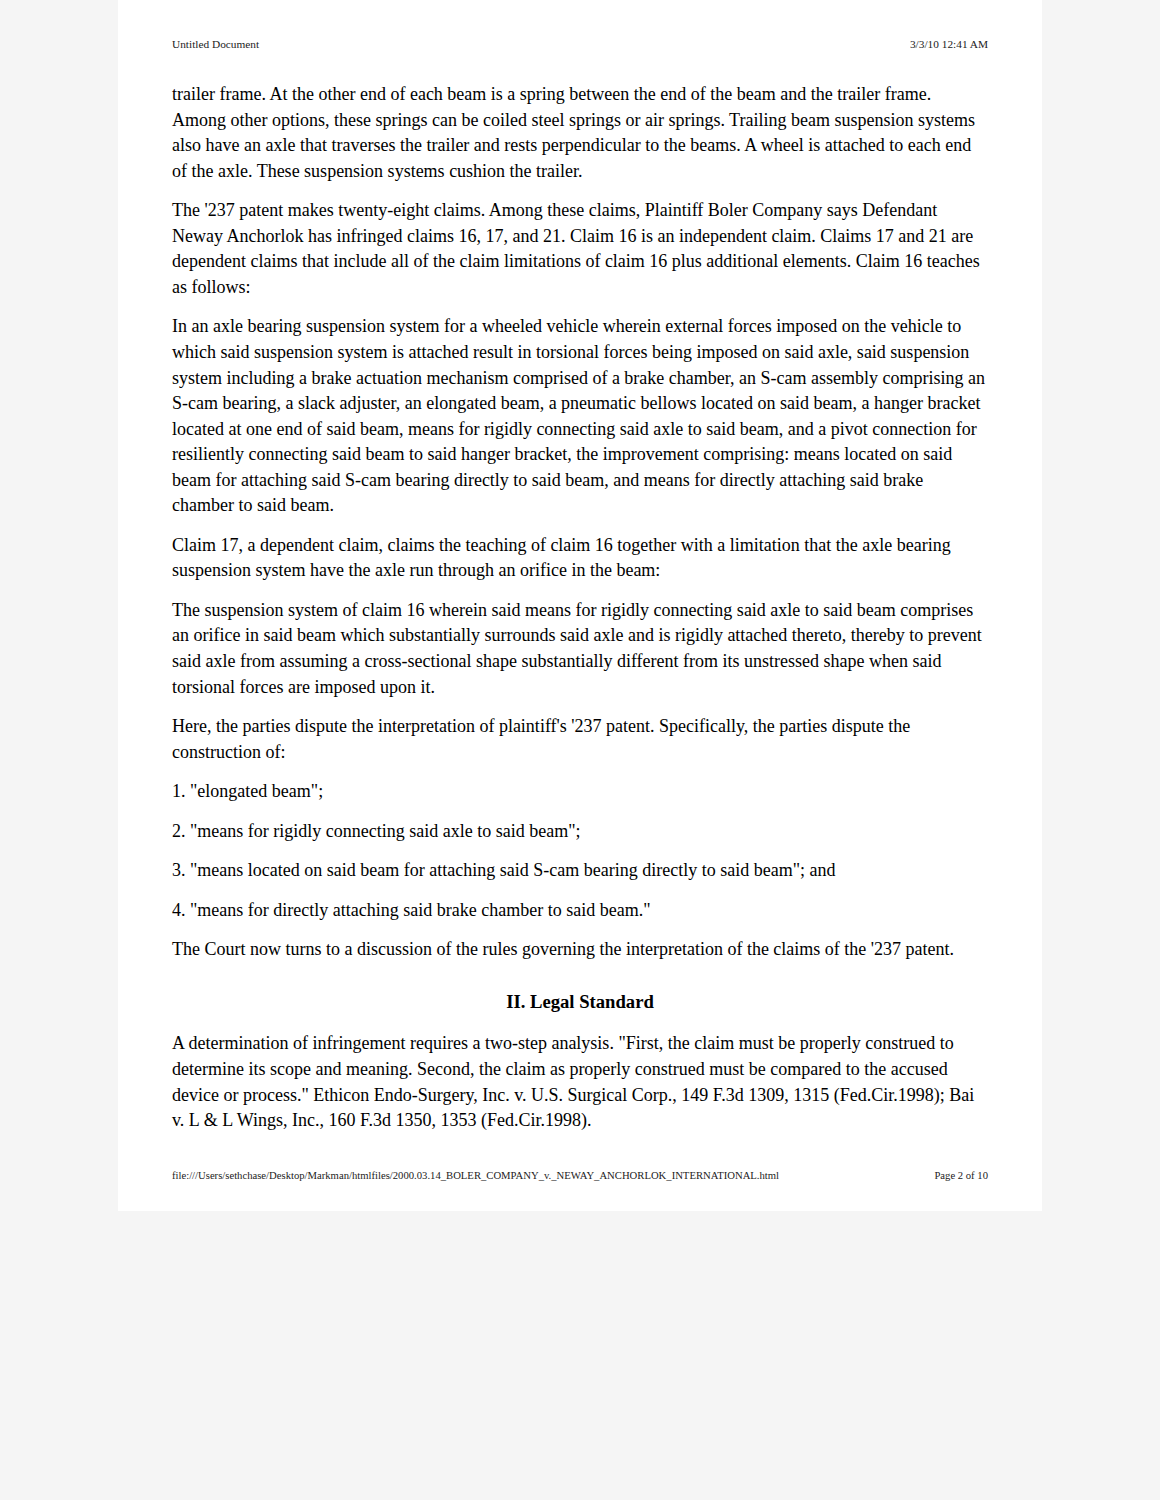Untitled Document
3/3/10 12:41 AM
trailer frame. At the other end of each beam is a spring between the end of the beam and the trailer frame. Among other options, these springs can be coiled steel springs or air springs. Trailing beam suspension systems also have an axle that traverses the trailer and rests perpendicular to the beams. A wheel is attached to each end of the axle. These suspension systems cushion the trailer.
The '237 patent makes twenty-eight claims. Among these claims, Plaintiff Boler Company says Defendant Neway Anchorlok has infringed claims 16, 17, and 21. Claim 16 is an independent claim. Claims 17 and 21 are dependent claims that include all of the claim limitations of claim 16 plus additional elements. Claim 16 teaches as follows:
In an axle bearing suspension system for a wheeled vehicle wherein external forces imposed on the vehicle to which said suspension system is attached result in torsional forces being imposed on said axle, said suspension system including a brake actuation mechanism comprised of a brake chamber, an S-cam assembly comprising an S-cam bearing, a slack adjuster, an elongated beam, a pneumatic bellows located on said beam, a hanger bracket located at one end of said beam, means for rigidly connecting said axle to said beam, and a pivot connection for resiliently connecting said beam to said hanger bracket, the improvement comprising: means located on said beam for attaching said S-cam bearing directly to said beam, and means for directly attaching said brake chamber to said beam.
Claim 17, a dependent claim, claims the teaching of claim 16 together with a limitation that the axle bearing suspension system have the axle run through an orifice in the beam:
The suspension system of claim 16 wherein said means for rigidly connecting said axle to said beam comprises an orifice in said beam which substantially surrounds said axle and is rigidly attached thereto, thereby to prevent said axle from assuming a cross-sectional shape substantially different from its unstressed shape when said torsional forces are imposed upon it.
Here, the parties dispute the interpretation of plaintiff's '237 patent. Specifically, the parties dispute the construction of:
1. "elongated beam";
2. "means for rigidly connecting said axle to said beam";
3. "means located on said beam for attaching said S-cam bearing directly to said beam"; and
4. "means for directly attaching said brake chamber to said beam."
The Court now turns to a discussion of the rules governing the interpretation of the claims of the '237 patent.
II. Legal Standard
A determination of infringement requires a two-step analysis. "First, the claim must be properly construed to determine its scope and meaning. Second, the claim as properly construed must be compared to the accused device or process." Ethicon Endo-Surgery, Inc. v. U.S. Surgical Corp., 149 F.3d 1309, 1315 (Fed.Cir.1998); Bai v. L & L Wings, Inc., 160 F.3d 1350, 1353 (Fed.Cir.1998).
file:///Users/sethchase/Desktop/Markman/htmlfiles/2000.03.14_BOLER_COMPANY_v._NEWAY_ANCHORLOK_INTERNATIONAL.html
Page 2 of 10